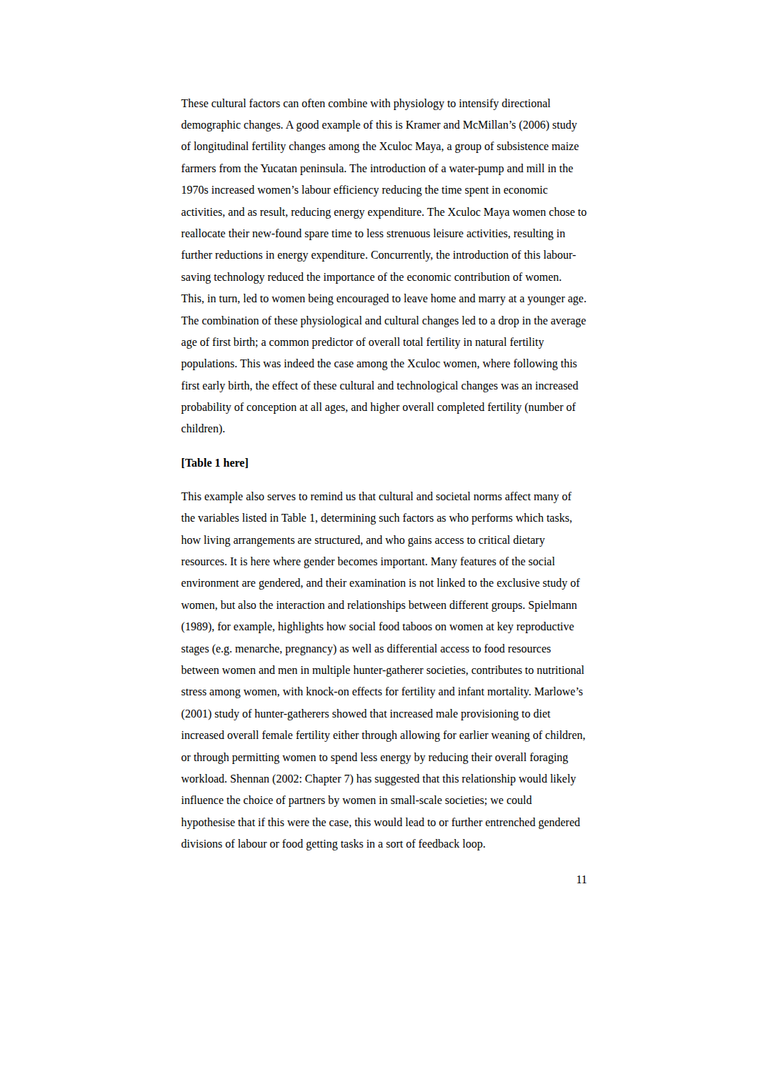These cultural factors can often combine with physiology to intensify directional demographic changes. A good example of this is Kramer and McMillan’s (2006) study of longitudinal fertility changes among the Xculoc Maya, a group of subsistence maize farmers from the Yucatan peninsula. The introduction of a water-pump and mill in the 1970s increased women’s labour efficiency reducing the time spent in economic activities, and as result, reducing energy expenditure. The Xculoc Maya women chose to reallocate their new-found spare time to less strenuous leisure activities, resulting in further reductions in energy expenditure. Concurrently, the introduction of this labour-saving technology reduced the importance of the economic contribution of women. This, in turn, led to women being encouraged to leave home and marry at a younger age. The combination of these physiological and cultural changes led to a drop in the average age of first birth; a common predictor of overall total fertility in natural fertility populations. This was indeed the case among the Xculoc women, where following this first early birth, the effect of these cultural and technological changes was an increased probability of conception at all ages, and higher overall completed fertility (number of children).
[Table 1 here]
This example also serves to remind us that cultural and societal norms affect many of the variables listed in Table 1, determining such factors as who performs which tasks, how living arrangements are structured, and who gains access to critical dietary resources. It is here where gender becomes important. Many features of the social environment are gendered, and their examination is not linked to the exclusive study of women, but also the interaction and relationships between different groups. Spielmann (1989), for example, highlights how social food taboos on women at key reproductive stages (e.g. menarche, pregnancy) as well as differential access to food resources between women and men in multiple hunter-gatherer societies, contributes to nutritional stress among women, with knock-on effects for fertility and infant mortality. Marlowe’s (2001) study of hunter-gatherers showed that increased male provisioning to diet increased overall female fertility either through allowing for earlier weaning of children, or through permitting women to spend less energy by reducing their overall foraging workload. Shennan (2002: Chapter 7) has suggested that this relationship would likely influence the choice of partners by women in small-scale societies; we could hypothesise that if this were the case, this would lead to or further entrenched gendered divisions of labour or food getting tasks in a sort of feedback loop.
11